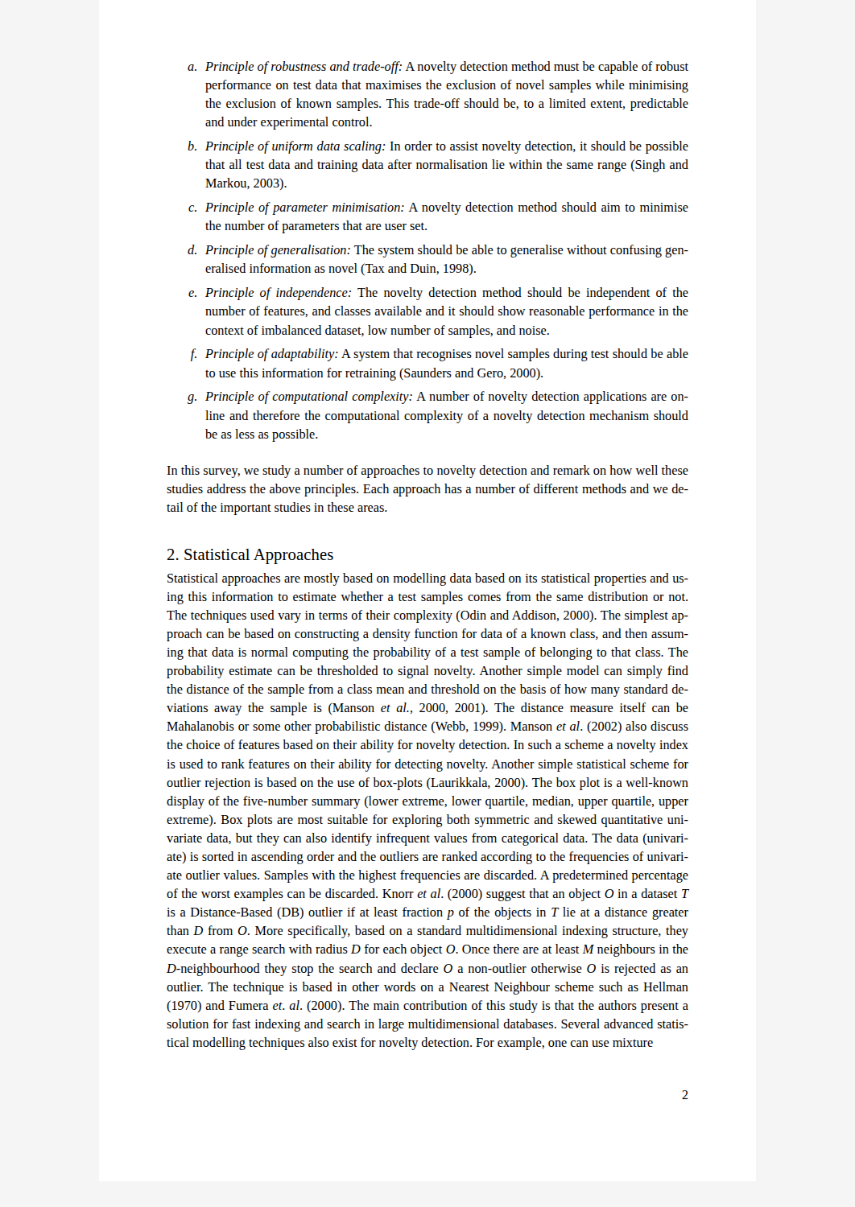Principle of robustness and trade-off: A novelty detection method must be capable of robust performance on test data that maximises the exclusion of novel samples while minimising the exclusion of known samples. This trade-off should be, to a limited extent, predictable and under experimental control.
Principle of uniform data scaling: In order to assist novelty detection, it should be possible that all test data and training data after normalisation lie within the same range (Singh and Markou, 2003).
Principle of parameter minimisation: A novelty detection method should aim to minimise the number of parameters that are user set.
Principle of generalisation: The system should be able to generalise without confusing generalised information as novel (Tax and Duin, 1998).
Principle of independence: The novelty detection method should be independent of the number of features, and classes available and it should show reasonable performance in the context of imbalanced dataset, low number of samples, and noise.
Principle of adaptability: A system that recognises novel samples during test should be able to use this information for retraining (Saunders and Gero, 2000).
Principle of computational complexity: A number of novelty detection applications are on-line and therefore the computational complexity of a novelty detection mechanism should be as less as possible.
In this survey, we study a number of approaches to novelty detection and remark on how well these studies address the above principles. Each approach has a number of different methods and we detail of the important studies in these areas.
2. Statistical Approaches
Statistical approaches are mostly based on modelling data based on its statistical properties and using this information to estimate whether a test samples comes from the same distribution or not. The techniques used vary in terms of their complexity (Odin and Addison, 2000). The simplest approach can be based on constructing a density function for data of a known class, and then assuming that data is normal computing the probability of a test sample of belonging to that class. The probability estimate can be thresholded to signal novelty. Another simple model can simply find the distance of the sample from a class mean and threshold on the basis of how many standard deviations away the sample is (Manson et al., 2000, 2001). The distance measure itself can be Mahalanobis or some other probabilistic distance (Webb, 1999). Manson et al. (2002) also discuss the choice of features based on their ability for novelty detection. In such a scheme a novelty index is used to rank features on their ability for detecting novelty. Another simple statistical scheme for outlier rejection is based on the use of box-plots (Laurikkala, 2000). The box plot is a well-known display of the five-number summary (lower extreme, lower quartile, median, upper quartile, upper extreme). Box plots are most suitable for exploring both symmetric and skewed quantitative univariate data, but they can also identify infrequent values from categorical data. The data (univariate) is sorted in ascending order and the outliers are ranked according to the frequencies of univariate outlier values. Samples with the highest frequencies are discarded. A predetermined percentage of the worst examples can be discarded. Knorr et al. (2000) suggest that an object O in a dataset T is a Distance-Based (DB) outlier if at least fraction p of the objects in T lie at a distance greater than D from O. More specifically, based on a standard multidimensional indexing structure, they execute a range search with radius D for each object O. Once there are at least M neighbours in the D-neighbourhood they stop the search and declare O a non-outlier otherwise O is rejected as an outlier. The technique is based in other words on a Nearest Neighbour scheme such as Hellman (1970) and Fumera et. al. (2000). The main contribution of this study is that the authors present a solution for fast indexing and search in large multidimensional databases. Several advanced statistical modelling techniques also exist for novelty detection. For example, one can use mixture
2